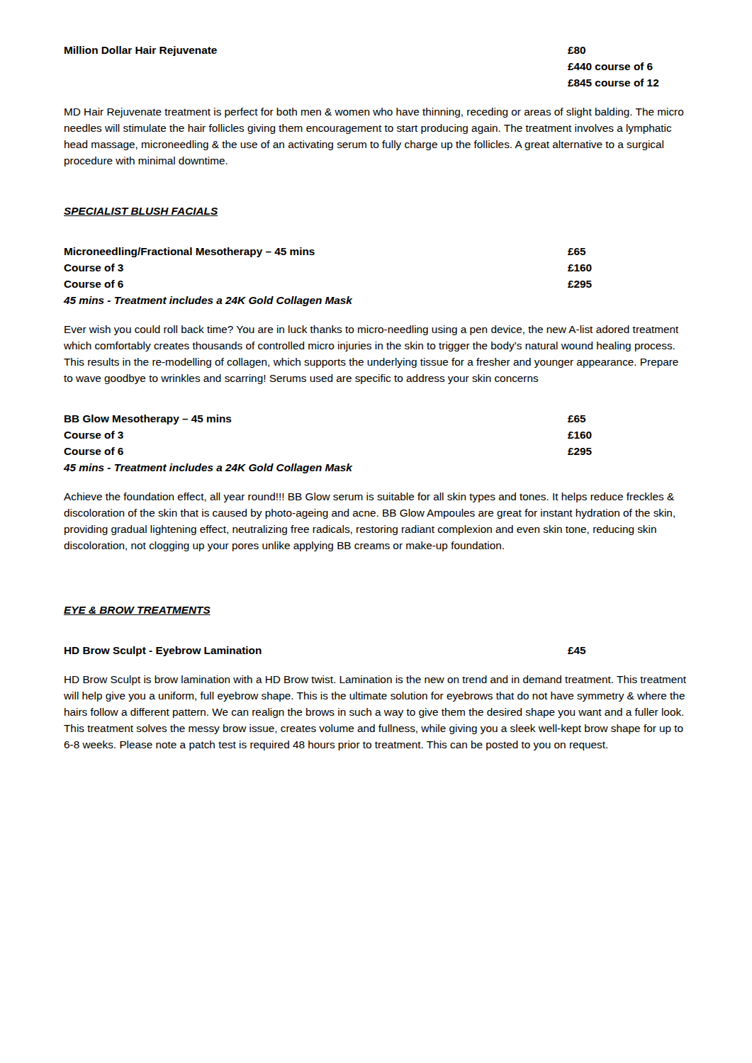Million Dollar Hair Rejuvenate £80
£440 course of 6
£845 course of 12
MD Hair Rejuvenate treatment is perfect for both men & women who have thinning, receding or areas of slight balding. The micro needles will stimulate the hair follicles giving them encouragement to start producing again. The treatment involves a lymphatic head massage, microneedling & the use of an activating serum to fully charge up the follicles. A great alternative to a surgical procedure with minimal downtime.
SPECIALIST BLUSH FACIALS
Microneedling/Fractional Mesotherapy – 45 mins £65
Course of 3 £160
Course of 6 £295
45 mins - Treatment includes a 24K Gold Collagen Mask
Ever wish you could roll back time? You are in luck thanks to micro-needling using a pen device, the new A-list adored treatment which comfortably creates thousands of controlled micro injuries in the skin to trigger the body’s natural wound healing process. This results in the re-modelling of collagen, which supports the underlying tissue for a fresher and younger appearance. Prepare to wave goodbye to wrinkles and scarring! Serums used are specific to address your skin concerns
BB Glow Mesotherapy – 45 mins £65
Course of 3 £160
Course of 6 £295
45 mins - Treatment includes a 24K Gold Collagen Mask
Achieve the foundation effect, all year round!!! BB Glow serum is suitable for all skin types and tones. It helps reduce freckles & discoloration of the skin that is caused by photo-ageing and acne. BB Glow Ampoules are great for instant hydration of the skin, providing gradual lightening effect, neutralizing free radicals, restoring radiant complexion and even skin tone, reducing skin discoloration, not clogging up your pores unlike applying BB creams or make-up foundation.
EYE & BROW TREATMENTS
HD Brow Sculpt - Eyebrow Lamination £45
HD Brow Sculpt is brow lamination with a HD Brow twist. Lamination is the new on trend and in demand treatment. This treatment will help give you a uniform, full eyebrow shape. This is the ultimate solution for eyebrows that do not have symmetry & where the hairs follow a different pattern. We can realign the brows in such a way to give them the desired shape you want and a fuller look. This treatment solves the messy brow issue, creates volume and fullness, while giving you a sleek well-kept brow shape for up to 6-8 weeks. Please note a patch test is required 48 hours prior to treatment. This can be posted to you on request.